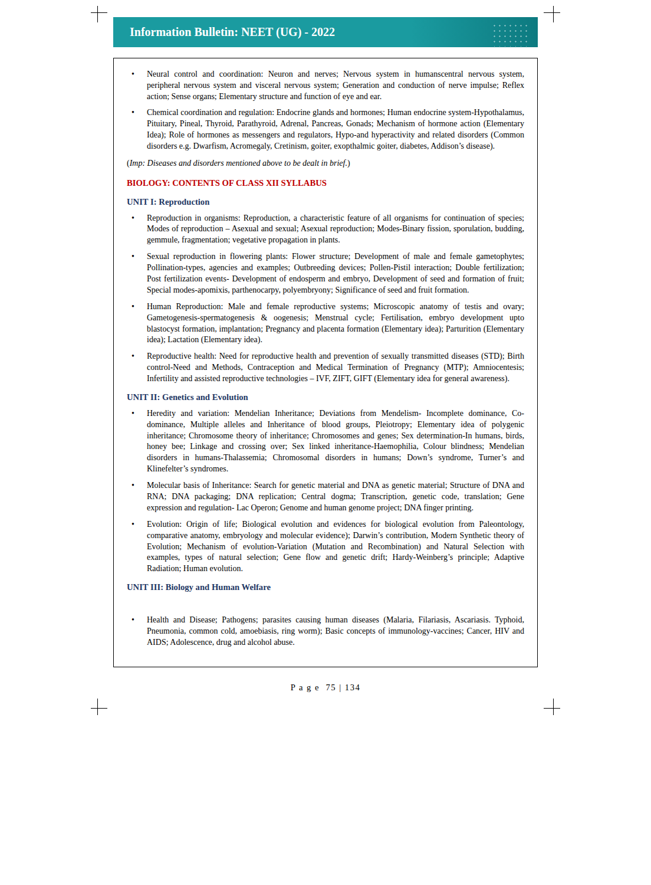Information Bulletin: NEET (UG) - 2022
Neural control and coordination: Neuron and nerves; Nervous system in humanscentral nervous system, peripheral nervous system and visceral nervous system; Generation and conduction of nerve impulse; Reflex action; Sense organs; Elementary structure and function of eye and ear.
Chemical coordination and regulation: Endocrine glands and hormones; Human endocrine system-Hypothalamus, Pituitary, Pineal, Thyroid, Parathyroid, Adrenal, Pancreas, Gonads; Mechanism of hormone action (Elementary Idea); Role of hormones as messengers and regulators, Hypo-and hyperactivity and related disorders (Common disorders e.g. Dwarfism, Acromegaly, Cretinism, goiter, exopthalmic goiter, diabetes, Addison’s disease).
(Imp: Diseases and disorders mentioned above to be dealt in brief.)
BIOLOGY: CONTENTS OF CLASS XII SYLLABUS
UNIT I: Reproduction
Reproduction in organisms: Reproduction, a characteristic feature of all organisms for continuation of species; Modes of reproduction – Asexual and sexual; Asexual reproduction; Modes-Binary fission, sporulation, budding, gemmule, fragmentation; vegetative propagation in plants.
Sexual reproduction in flowering plants: Flower structure; Development of male and female gametophytes; Pollination-types, agencies and examples; Outbreeding devices; Pollen-Pistil interaction; Double fertilization; Post fertilization events- Development of endosperm and embryo, Development of seed and formation of fruit; Special modes-apomixis, parthenocarpy, polyembryony; Significance of seed and fruit formation.
Human Reproduction: Male and female reproductive systems; Microscopic anatomy of testis and ovary; Gametogenesis-spermatogenesis & oogenesis; Menstrual cycle; Fertilisation, embryo development upto blastocyst formation, implantation; Pregnancy and placenta formation (Elementary idea); Parturition (Elementary idea); Lactation (Elementary idea).
Reproductive health: Need for reproductive health and prevention of sexually transmitted diseases (STD); Birth control-Need and Methods, Contraception and Medical Termination of Pregnancy (MTP); Amniocentesis; Infertility and assisted reproductive technologies – IVF, ZIFT, GIFT (Elementary idea for general awareness).
UNIT II: Genetics and Evolution
Heredity and variation: Mendelian Inheritance; Deviations from Mendelism- Incomplete dominance, Co-dominance, Multiple alleles and Inheritance of blood groups, Pleiotropy; Elementary idea of polygenic inheritance; Chromosome theory of inheritance; Chromosomes and genes; Sex determination-In humans, birds, honey bee; Linkage and crossing over; Sex linked inheritance-Haemophilia, Colour blindness; Mendelian disorders in humans-Thalassemia; Chromosomal disorders in humans; Down’s syndrome, Turner’s and Klinefelter’s syndromes.
Molecular basis of Inheritance: Search for genetic material and DNA as genetic material; Structure of DNA and RNA; DNA packaging; DNA replication; Central dogma; Transcription, genetic code, translation; Gene expression and regulation- Lac Operon; Genome and human genome project; DNA finger printing.
Evolution: Origin of life; Biological evolution and evidences for biological evolution from Paleontology, comparative anatomy, embryology and molecular evidence); Darwin’s contribution, Modern Synthetic theory of Evolution; Mechanism of evolution-Variation (Mutation and Recombination) and Natural Selection with examples, types of natural selection; Gene flow and genetic drift; Hardy-Weinberg’s principle; Adaptive Radiation; Human evolution.
UNIT III: Biology and Human Welfare
Health and Disease; Pathogens; parasites causing human diseases (Malaria, Filariasis, Ascariasis. Typhoid, Pneumonia, common cold, amoebiasis, ring worm); Basic concepts of immunology-vaccines; Cancer, HIV and AIDS; Adolescence, drug and alcohol abuse.
P a g e 75 | 134